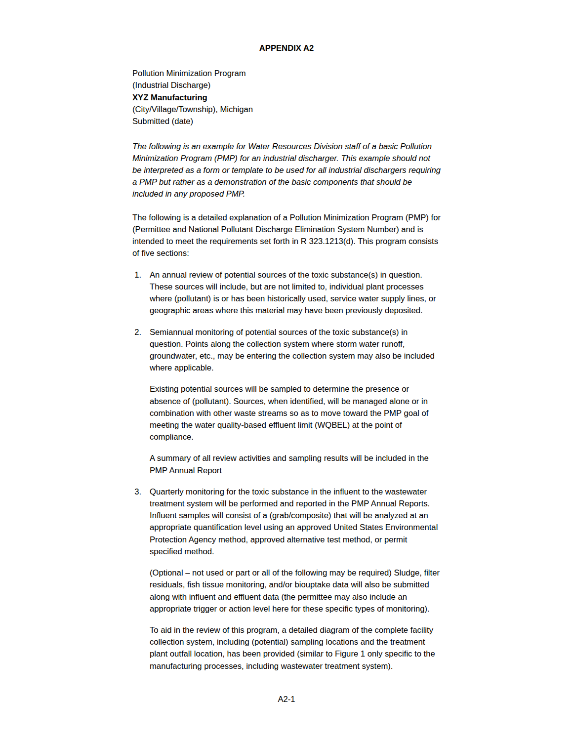APPENDIX A2
Pollution Minimization Program
(Industrial Discharge)
XYZ Manufacturing
(City/Village/Township), Michigan
Submitted (date)
The following is an example for Water Resources Division staff of a basic Pollution Minimization Program (PMP) for an industrial discharger. This example should not be interpreted as a form or template to be used for all industrial dischargers requiring a PMP but rather as a demonstration of the basic components that should be included in any proposed PMP.
The following is a detailed explanation of a Pollution Minimization Program (PMP) for (Permittee and National Pollutant Discharge Elimination System Number) and is intended to meet the requirements set forth in R 323.1213(d). This program consists of five sections:
An annual review of potential sources of the toxic substance(s) in question. These sources will include, but are not limited to, individual plant processes where (pollutant) is or has been historically used, service water supply lines, or geographic areas where this material may have been previously deposited.
Semiannual monitoring of potential sources of the toxic substance(s) in question. Points along the collection system where storm water runoff, groundwater, etc., may be entering the collection system may also be included where applicable.
Existing potential sources will be sampled to determine the presence or absence of (pollutant). Sources, when identified, will be managed alone or in combination with other waste streams so as to move toward the PMP goal of meeting the water quality-based effluent limit (WQBEL) at the point of compliance.
A summary of all review activities and sampling results will be included in the PMP Annual Report
Quarterly monitoring for the toxic substance in the influent to the wastewater treatment system will be performed and reported in the PMP Annual Reports. Influent samples will consist of a (grab/composite) that will be analyzed at an appropriate quantification level using an approved United States Environmental Protection Agency method, approved alternative test method, or permit specified method.
(Optional – not used or part or all of the following may be required) Sludge, filter residuals, fish tissue monitoring, and/or biouptake data will also be submitted along with influent and effluent data (the permittee may also include an appropriate trigger or action level here for these specific types of monitoring).
To aid in the review of this program, a detailed diagram of the complete facility collection system, including (potential) sampling locations and the treatment plant outfall location, has been provided (similar to Figure 1 only specific to the manufacturing processes, including wastewater treatment system).
A2-1